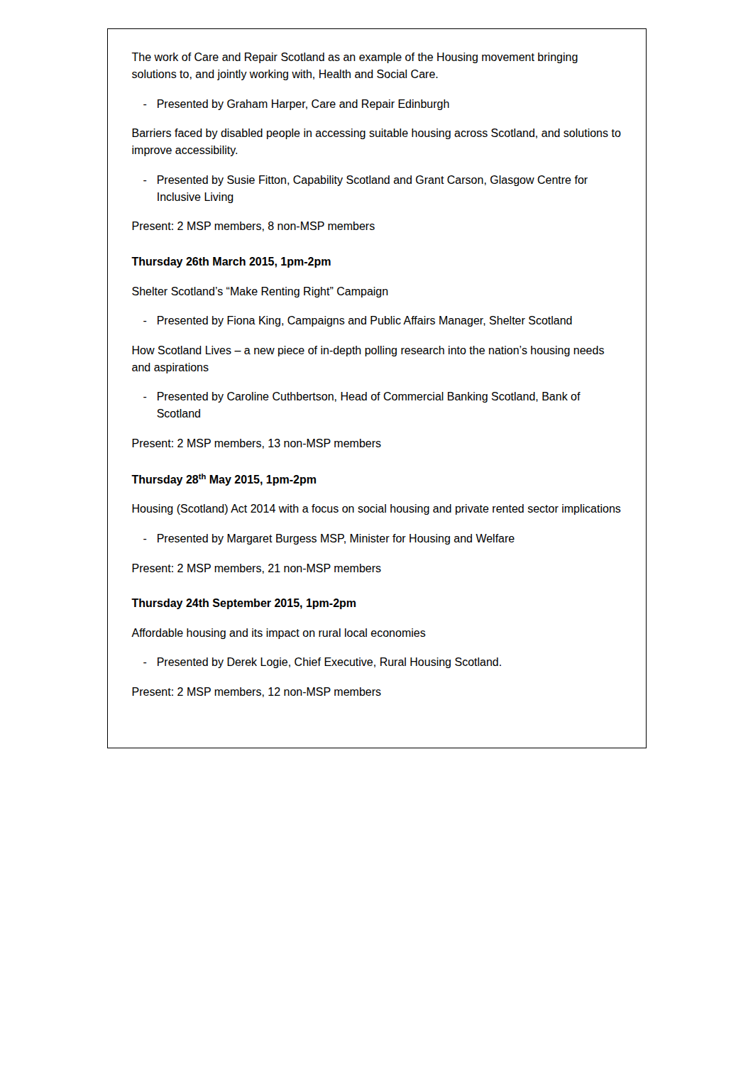The work of Care and Repair Scotland as an example of the Housing movement bringing solutions to, and jointly working with, Health and Social Care.
Presented by Graham Harper, Care and Repair Edinburgh
Barriers faced by disabled people in accessing suitable housing across Scotland, and solutions to improve accessibility.
Presented by Susie Fitton, Capability Scotland and Grant Carson, Glasgow Centre for Inclusive Living
Present: 2 MSP members, 8 non-MSP members
Thursday 26th March 2015, 1pm-2pm
Shelter Scotland’s “Make Renting Right” Campaign
Presented by Fiona King, Campaigns and Public Affairs Manager, Shelter Scotland
How Scotland Lives – a new piece of in-depth polling research into the nation’s housing needs and aspirations
Presented by Caroline Cuthbertson, Head of Commercial Banking Scotland, Bank of Scotland
Present: 2 MSP members, 13 non-MSP members
Thursday 28th May 2015, 1pm-2pm
Housing (Scotland) Act 2014 with a focus on social housing and private rented sector implications
Presented by Margaret Burgess MSP, Minister for Housing and Welfare
Present: 2 MSP members, 21 non-MSP members
Thursday 24th September 2015, 1pm-2pm
Affordable housing and its impact on rural local economies
Presented by Derek Logie, Chief Executive, Rural Housing Scotland.
Present: 2 MSP members, 12 non-MSP members